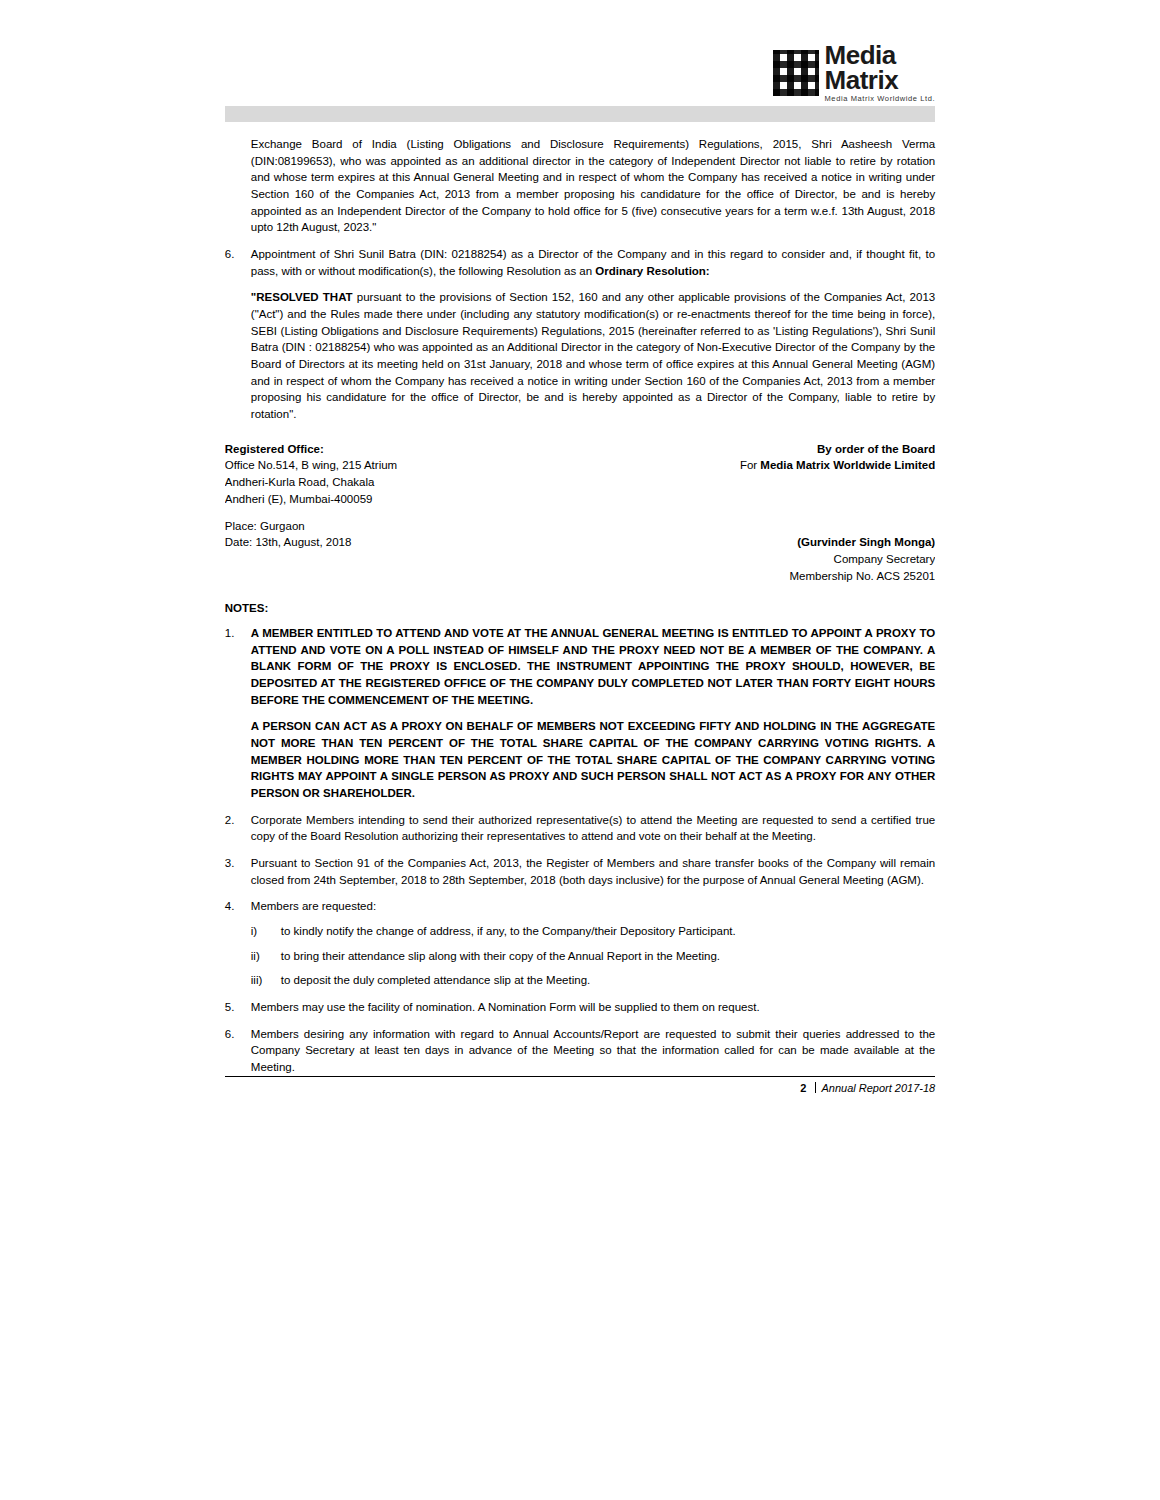Media Matrix Media Matrix Worldwide Ltd.
Exchange Board of India (Listing Obligations and Disclosure Requirements) Regulations, 2015, Shri Aasheesh Verma (DIN:08199653), who was appointed as an additional director in the category of Independent Director not liable to retire by rotation and whose term expires at this Annual General Meeting and in respect of whom the Company has received a notice in writing under Section 160 of the Companies Act, 2013 from a member proposing his candidature for the office of Director, be and is hereby appointed as an Independent Director of the Company to hold office for 5 (five) consecutive years for a term w.e.f. 13th August, 2018 upto 12th August, 2023."
6. Appointment of Shri Sunil Batra (DIN: 02188254) as a Director of the Company and in this regard to consider and, if thought fit, to pass, with or without modification(s), the following Resolution as an Ordinary Resolution:
"RESOLVED THAT pursuant to the provisions of Section 152, 160 and any other applicable provisions of the Companies Act, 2013 ("Act") and the Rules made there under (including any statutory modification(s) or re-enactments thereof for the time being in force), SEBI (Listing Obligations and Disclosure Requirements) Regulations, 2015 (hereinafter referred to as 'Listing Regulations'), Shri Sunil Batra (DIN : 02188254) who was appointed as an Additional Director in the category of Non-Executive Director of the Company by the Board of Directors at its meeting held on 31st January, 2018 and whose term of office expires at this Annual General Meeting (AGM) and in respect of whom the Company has received a notice in writing under Section 160 of the Companies Act, 2013 from a member proposing his candidature for the office of Director, be and is hereby appointed as a Director of the Company, liable to retire by rotation".
Registered Office:
Office No.514, B wing, 215 Atrium
Andheri-Kurla Road, Chakala
Andheri (E), Mumbai-400059
By order of the Board
For Media Matrix Worldwide Limited
Place: Gurgaon
Date: 13th, August, 2018
(Gurvinder Singh Monga)
Company Secretary
Membership No. ACS 25201
NOTES:
1. A member entitled to attend and vote at the Annual General Meeting is entitled to appoint a proxy to attend and vote on a poll instead of himself and the proxy need not be a member of the Company. A blank form of the proxy is enclosed. The instrument appointing the proxy should, however, be deposited at the registered office of the Company duly completed not later than forty eight hours before the commencement of the meeting.
A person can act as a proxy on behalf of members not exceeding fifty and holding in the aggregate not more than ten percent of the total share capital of the Company carrying voting rights. A member holding more than ten percent of the total share capital of the Company carrying voting rights may appoint a single person as proxy and such person shall not act as a proxy for any other person or shareholder.
2. Corporate Members intending to send their authorized representative(s) to attend the Meeting are requested to send a certified true copy of the Board Resolution authorizing their representatives to attend and vote on their behalf at the Meeting.
3. Pursuant to Section 91 of the Companies Act, 2013, the Register of Members and share transfer books of the Company will remain closed from 24th September, 2018 to 28th September, 2018 (both days inclusive) for the purpose of Annual General Meeting (AGM).
4. Members are requested:
i) to kindly notify the change of address, if any, to the Company/their Depository Participant.
ii) to bring their attendance slip along with their copy of the Annual Report in the Meeting.
iii) to deposit the duly completed attendance slip at the Meeting.
5. Members may use the facility of nomination. A Nomination Form will be supplied to them on request.
6. Members desiring any information with regard to Annual Accounts/Report are requested to submit their queries addressed to the Company Secretary at least ten days in advance of the Meeting so that the information called for can be made available at the Meeting.
2 Annual Report 2017-18